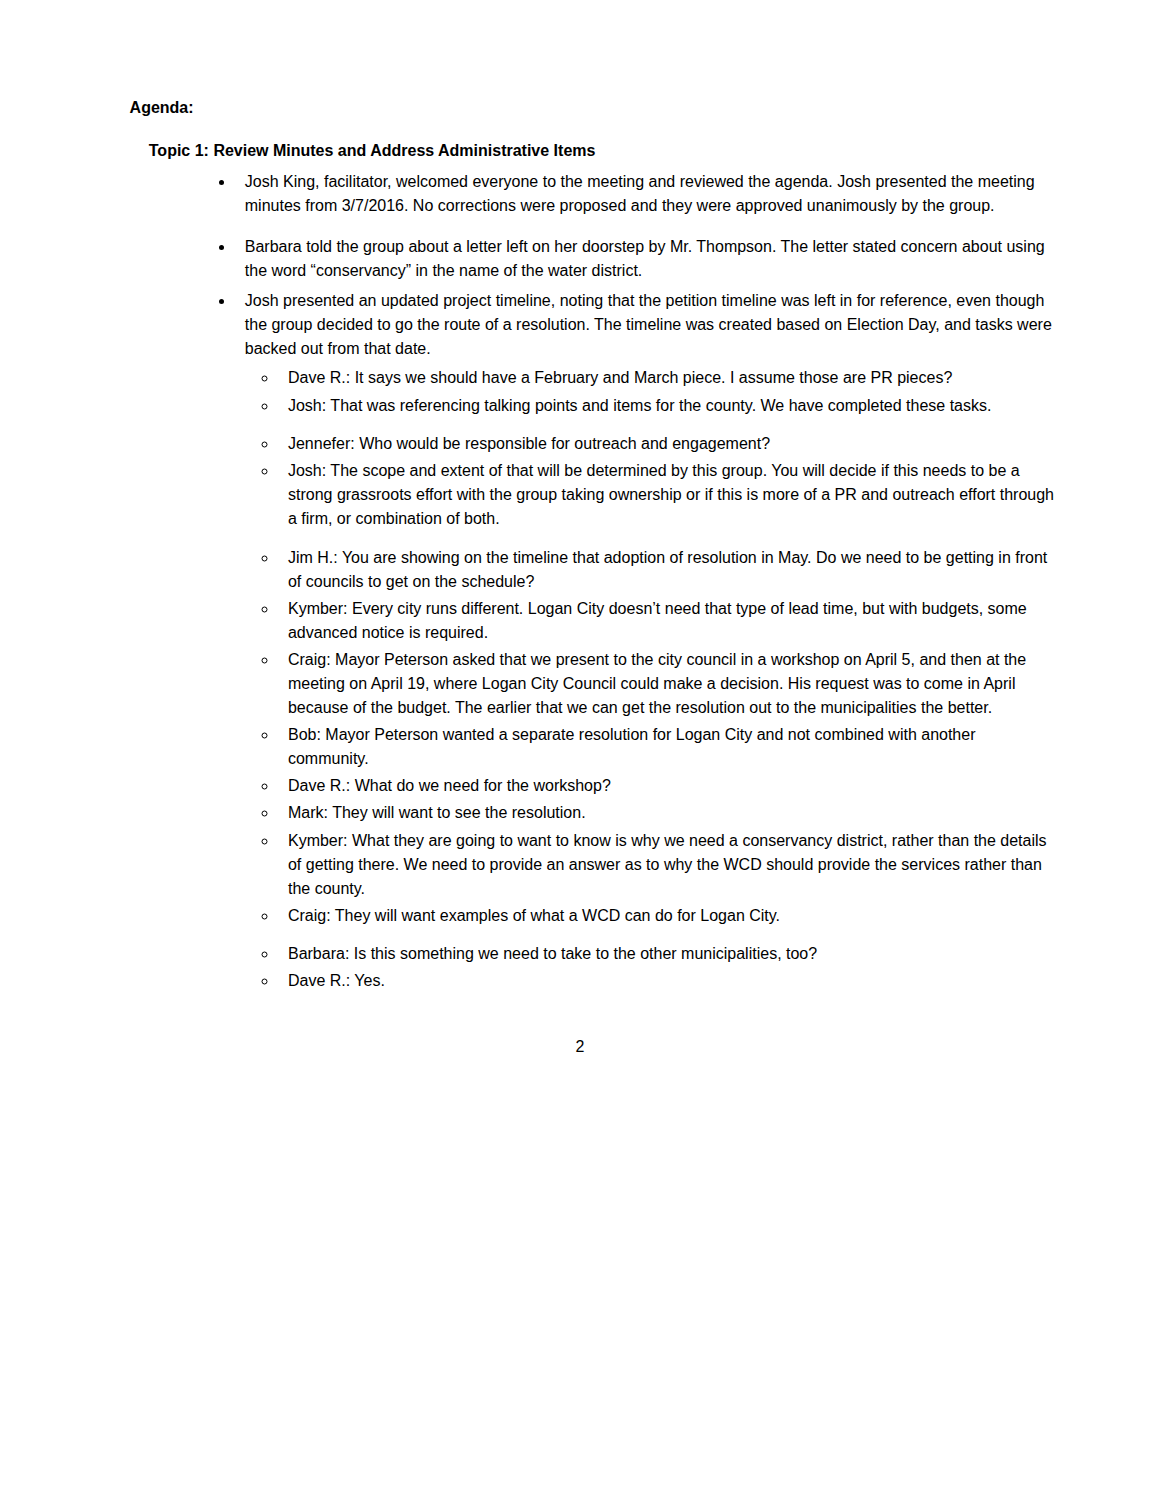Agenda:
Topic 1: Review Minutes and Address Administrative Items
Josh King, facilitator, welcomed everyone to the meeting and reviewed the agenda. Josh presented the meeting minutes from 3/7/2016. No corrections were proposed and they were approved unanimously by the group.
Barbara told the group about a letter left on her doorstep by Mr. Thompson. The letter stated concern about using the word “conservancy” in the name of the water district.
Josh presented an updated project timeline, noting that the petition timeline was left in for reference, even though the group decided to go the route of a resolution. The timeline was created based on Election Day, and tasks were backed out from that date.
Dave R.: It says we should have a February and March piece. I assume those are PR pieces?
Josh: That was referencing talking points and items for the county. We have completed these tasks.
Jennefer: Who would be responsible for outreach and engagement?
Josh: The scope and extent of that will be determined by this group. You will decide if this needs to be a strong grassroots effort with the group taking ownership or if this is more of a PR and outreach effort through a firm, or combination of both.
Jim H.: You are showing on the timeline that adoption of resolution in May. Do we need to be getting in front of councils to get on the schedule?
Kymber: Every city runs different. Logan City doesn’t need that type of lead time, but with budgets, some advanced notice is required.
Craig: Mayor Peterson asked that we present to the city council in a workshop on April 5, and then at the meeting on April 19, where Logan City Council could make a decision. His request was to come in April because of the budget. The earlier that we can get the resolution out to the municipalities the better.
Bob: Mayor Peterson wanted a separate resolution for Logan City and not combined with another community.
Dave R.: What do we need for the workshop?
Mark: They will want to see the resolution.
Kymber: What they are going to want to know is why we need a conservancy district, rather than the details of getting there. We need to provide an answer as to why the WCD should provide the services rather than the county.
Craig: They will want examples of what a WCD can do for Logan City.
Barbara: Is this something we need to take to the other municipalities, too?
Dave R.: Yes.
2